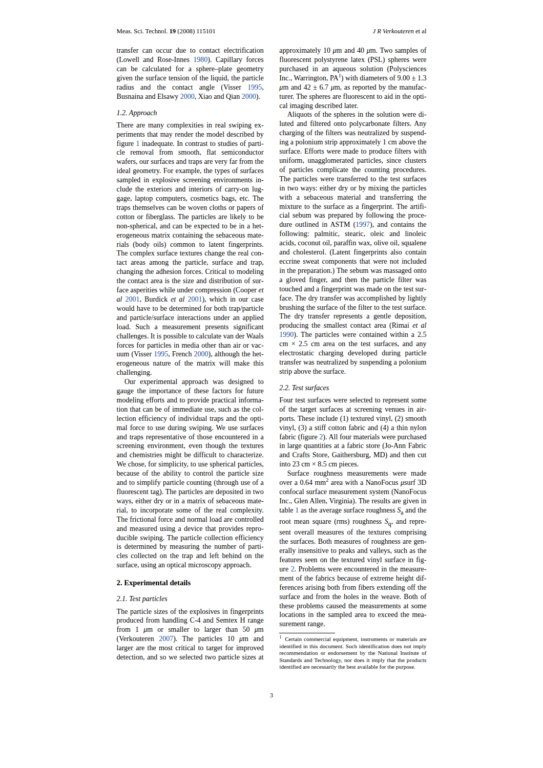Meas. Sci. Technol. 19 (2008) 115101
J R Verkouteren et al
transfer can occur due to contact electrification (Lowell and Rose-Innes 1980). Capillary forces can be calculated for a sphere–plate geometry given the surface tension of the liquid, the particle radius and the contact angle (Visser 1995, Busnaina and Elsawy 2000, Xiao and Qian 2000).
1.2. Approach
There are many complexities in real swiping experiments that may render the model described by figure 1 inadequate. In contrast to studies of particle removal from smooth, flat semiconductor wafers, our surfaces and traps are very far from the ideal geometry. For example, the types of surfaces sampled in explosive screening environments include the exteriors and interiors of carry-on luggage, laptop computers, cosmetics bags, etc. The traps themselves can be woven cloths or papers of cotton or fiberglass. The particles are likely to be non-spherical, and can be expected to be in a heterogeneous matrix containing the sebaceous materials (body oils) common to latent fingerprints. The complex surface textures change the real contact areas among the particle, surface and trap, changing the adhesion forces. Critical to modeling the contact area is the size and distribution of surface asperities while under compression (Cooper et al 2001, Burdick et al 2001), which in our case would have to be determined for both trap/particle and particle/surface interactions under an applied load. Such a measurement presents significant challenges. It is possible to calculate van der Waals forces for particles in media other than air or vacuum (Visser 1995, French 2000), although the heterogeneous nature of the matrix will make this challenging.
Our experimental approach was designed to gauge the importance of these factors for future modeling efforts and to provide practical information that can be of immediate use, such as the collection efficiency of individual traps and the optimal force to use during swiping. We use surfaces and traps representative of those encountered in a screening environment, even though the textures and chemistries might be difficult to characterize. We chose, for simplicity, to use spherical particles, because of the ability to control the particle size and to simplify particle counting (through use of a fluorescent tag). The particles are deposited in two ways, either dry or in a matrix of sebaceous material, to incorporate some of the real complexity. The frictional force and normal load are controlled and measured using a device that provides reproducible swiping. The particle collection efficiency is determined by measuring the number of particles collected on the trap and left behind on the surface, using an optical microscopy approach.
2. Experimental details
2.1. Test particles
The particle sizes of the explosives in fingerprints produced from handling C-4 and Semtex H range from 1 μm or smaller to larger than 50 μm (Verkouteren 2007). The particles 10 μm and larger are the most critical to target for improved detection, and so we selected two particle sizes at approximately 10 μm and 40 μm. Two samples of fluorescent polystyrene latex (PSL) spheres were purchased in an aqueous solution (Polysciences Inc., Warrington, PA1) with diameters of 9.00 ± 1.3 μm and 42 ± 6.7 μm, as reported by the manufacturer. The spheres are fluorescent to aid in the optical imaging described later.
Aliquots of the spheres in the solution were diluted and filtered onto polycarbonate filters. Any charging of the filters was neutralized by suspending a polonium strip approximately 1 cm above the surface. Efforts were made to produce filters with uniform, unagglomerated particles, since clusters of particles complicate the counting procedures. The particles were transferred to the test surfaces in two ways: either dry or by mixing the particles with a sebaceous material and transferring the mixture to the surface as a fingerprint. The artificial sebum was prepared by following the procedure outlined in ASTM (1997), and contains the following: palmitic, stearic, oleic and linoleic acids, coconut oil, paraffin wax, olive oil, squalene and cholesterol. (Latent fingerprints also contain eccrine sweat components that were not included in the preparation.) The sebum was massaged onto a gloved finger, and then the particle filter was touched and a fingerprint was made on the test surface. The dry transfer was accomplished by lightly brushing the surface of the filter to the test surface. The dry transfer represents a gentle deposition, producing the smallest contact area (Rimai et al 1990). The particles were contained within a 2.5 cm × 2.5 cm area on the test surfaces, and any electrostatic charging developed during particle transfer was neutralized by suspending a polonium strip above the surface.
2.2. Test surfaces
Four test surfaces were selected to represent some of the target surfaces at screening venues in airports. These include (1) textured vinyl, (2) smooth vinyl, (3) a stiff cotton fabric and (4) a thin nylon fabric (figure 2). All four materials were purchased in large quantities at a fabric store (Jo-Ann Fabric and Crafts Store, Gaithersburg, MD) and then cut into 23 cm × 8.5 cm pieces.
Surface roughness measurements were made over a 0.64 mm2 area with a NanoFocus μsurf 3D confocal surface measurement system (NanoFocus Inc., Glen Allen, Virginia). The results are given in table 1 as the average surface roughness Sa and the root mean square (rms) roughness Sq, and represent overall measures of the textures comprising the surfaces. Both measures of roughness are generally insensitive to peaks and valleys, such as the features seen on the textured vinyl surface in figure 2. Problems were encountered in the measurement of the fabrics because of extreme height differences arising both from fibers extending off the surface and from the holes in the weave. Both of these problems caused the measurements at some locations in the sampled area to exceed the measurement range.
1 Certain commercial equipment, instruments or materials are identified in this document. Such identification does not imply recommendation or endorsement by the National Institute of Standards and Technology, nor does it imply that the products identified are necessarily the best available for the purpose.
3